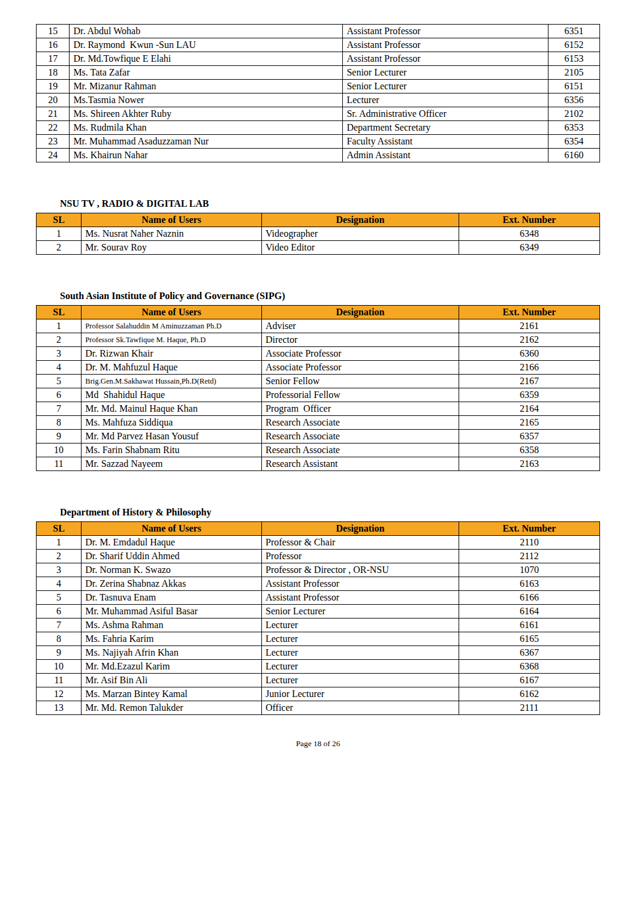| 15 | Dr. Abdul Wohab | Assistant Professor | 6351 |
| 16 | Dr. Raymond Kwun -Sun LAU | Assistant Professor | 6152 |
| 17 | Dr. Md.Towfique E Elahi | Assistant Professor | 6153 |
| 18 | Ms. Tata Zafar | Senior Lecturer | 2105 |
| 19 | Mr. Mizanur Rahman | Senior Lecturer | 6151 |
| 20 | Ms.Tasmia Nower | Lecturer | 6356 |
| 21 | Ms. Shireen Akhter Ruby | Sr. Administrative Officer | 2102 |
| 22 | Ms. Rudmila Khan | Department Secretary | 6353 |
| 23 | Mr. Muhammad Asaduzzaman Nur | Faculty Assistant | 6354 |
| 24 | Ms. Khairun Nahar | Admin Assistant | 6160 |
NSU TV , RADIO & DIGITAL LAB
| SL | Name of Users | Designation | Ext. Number |
| --- | --- | --- | --- |
| 1 | Ms. Nusrat Naher Naznin | Videographer | 6348 |
| 2 | Mr. Sourav Roy | Video Editor | 6349 |
South Asian Institute of Policy and Governance (SIPG)
| SL | Name of Users | Designation | Ext. Number |
| --- | --- | --- | --- |
| 1 | Professor Salahuddin M Aminuzzaman Ph.D | Adviser | 2161 |
| 2 | Professor Sk.Tawfique M. Haque, Ph.D | Director | 2162 |
| 3 | Dr. Rizwan Khair | Associate Professor | 6360 |
| 4 | Dr. M. Mahfuzul Haque | Associate Professor | 2166 |
| 5 | Brig.Gen.M.Sakhawat Hussain,Ph.D(Retd) | Senior Fellow | 2167 |
| 6 | Md Shahidul Haque | Professorial Fellow | 6359 |
| 7 | Mr. Md. Mainul Haque Khan | Program Officer | 2164 |
| 8 | Ms. Mahfuza Siddiqua | Research Associate | 2165 |
| 9 | Mr. Md Parvez Hasan Yousuf | Research Associate | 6357 |
| 10 | Ms. Farin Shabnam Ritu | Research Associate | 6358 |
| 11 | Mr. Sazzad Nayeem | Research Assistant | 2163 |
Department of History & Philosophy
| SL | Name of Users | Designation | Ext. Number |
| --- | --- | --- | --- |
| 1 | Dr. M. Emdadul Haque | Professor & Chair | 2110 |
| 2 | Dr. Sharif Uddin Ahmed | Professor | 2112 |
| 3 | Dr. Norman K. Swazo | Professor & Director , OR-NSU | 1070 |
| 4 | Dr. Zerina Shabnaz Akkas | Assistant Professor | 6163 |
| 5 | Dr. Tasnuva Enam | Assistant Professor | 6166 |
| 6 | Mr. Muhammad Asiful Basar | Senior Lecturer | 6164 |
| 7 | Ms. Ashma Rahman | Lecturer | 6161 |
| 8 | Ms. Fahria Karim | Lecturer | 6165 |
| 9 | Ms. Najiyah Afrin Khan | Lecturer | 6367 |
| 10 | Mr. Md.Ezazul Karim | Lecturer | 6368 |
| 11 | Mr. Asif Bin Ali | Lecturer | 6167 |
| 12 | Ms. Marzan Bintey Kamal | Junior Lecturer | 6162 |
| 13 | Mr. Md. Remon Talukder | Officer | 2111 |
Page 18 of 26